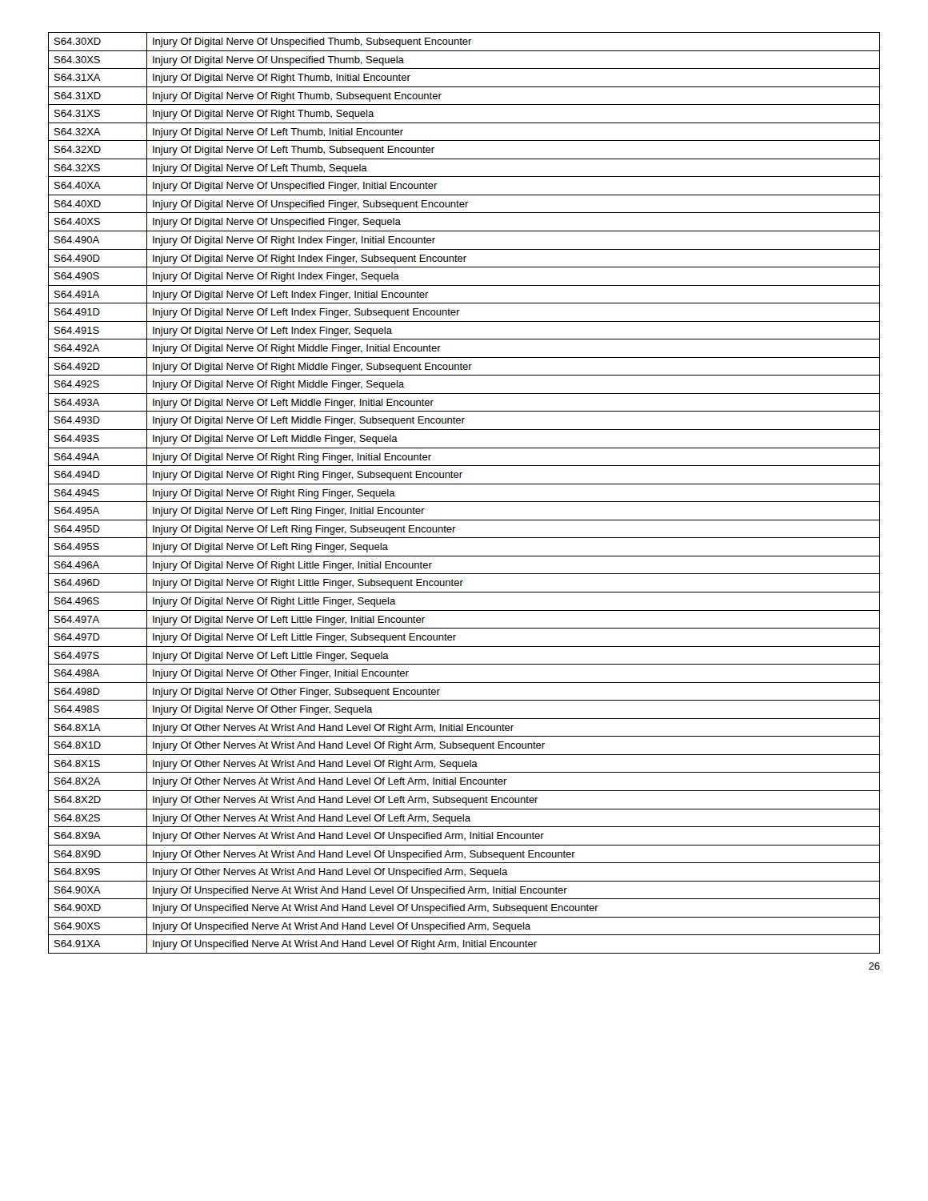| S64.30XD | Injury Of Digital Nerve Of Unspecified Thumb, Subsequent Encounter |
| S64.30XS | Injury Of Digital Nerve Of Unspecified Thumb, Sequela |
| S64.31XA | Injury Of Digital Nerve Of Right Thumb, Initial Encounter |
| S64.31XD | Injury Of Digital Nerve Of Right Thumb, Subsequent Encounter |
| S64.31XS | Injury Of Digital Nerve Of Right Thumb, Sequela |
| S64.32XA | Injury Of Digital Nerve Of Left Thumb, Initial Encounter |
| S64.32XD | Injury Of Digital Nerve Of Left Thumb, Subsequent Encounter |
| S64.32XS | Injury Of Digital Nerve Of Left Thumb, Sequela |
| S64.40XA | Injury Of Digital Nerve Of Unspecified Finger, Initial Encounter |
| S64.40XD | Injury Of Digital Nerve Of Unspecified Finger, Subsequent Encounter |
| S64.40XS | Injury Of Digital Nerve Of Unspecified Finger, Sequela |
| S64.490A | Injury Of Digital Nerve Of Right Index Finger, Initial Encounter |
| S64.490D | Injury Of Digital Nerve Of Right Index Finger, Subsequent Encounter |
| S64.490S | Injury Of Digital Nerve Of Right Index Finger, Sequela |
| S64.491A | Injury Of Digital Nerve Of Left Index Finger, Initial Encounter |
| S64.491D | Injury Of Digital Nerve Of Left Index Finger, Subsequent Encounter |
| S64.491S | Injury Of Digital Nerve Of Left Index Finger, Sequela |
| S64.492A | Injury Of Digital Nerve Of Right Middle Finger, Initial Encounter |
| S64.492D | Injury Of Digital Nerve Of Right Middle Finger, Subsequent Encounter |
| S64.492S | Injury Of Digital Nerve Of Right Middle Finger, Sequela |
| S64.493A | Injury Of Digital Nerve Of Left Middle Finger, Initial Encounter |
| S64.493D | Injury Of Digital Nerve Of Left Middle Finger, Subsequent Encounter |
| S64.493S | Injury Of Digital Nerve Of Left Middle Finger, Sequela |
| S64.494A | Injury Of Digital Nerve Of Right Ring Finger, Initial Encounter |
| S64.494D | Injury Of Digital Nerve Of Right Ring Finger, Subsequent Encounter |
| S64.494S | Injury Of Digital Nerve Of Right Ring Finger, Sequela |
| S64.495A | Injury Of Digital Nerve Of Left Ring Finger, Initial Encounter |
| S64.495D | Injury Of Digital Nerve Of Left Ring Finger, Subseuqent Encounter |
| S64.495S | Injury Of Digital Nerve Of Left Ring Finger, Sequela |
| S64.496A | Injury Of Digital Nerve Of Right Little Finger, Initial Encounter |
| S64.496D | Injury Of Digital Nerve Of Right Little Finger, Subsequent Encounter |
| S64.496S | Injury Of Digital Nerve Of Right Little Finger, Sequela |
| S64.497A | Injury Of Digital Nerve Of Left Little Finger, Initial Encounter |
| S64.497D | Injury Of Digital Nerve Of Left Little Finger, Subsequent Encounter |
| S64.497S | Injury Of Digital Nerve Of Left Little Finger, Sequela |
| S64.498A | Injury Of Digital Nerve Of Other Finger, Initial Encounter |
| S64.498D | Injury Of Digital Nerve Of Other Finger, Subsequent Encounter |
| S64.498S | Injury Of Digital Nerve Of Other Finger, Sequela |
| S64.8X1A | Injury Of Other Nerves At Wrist And Hand Level Of Right Arm, Initial Encounter |
| S64.8X1D | Injury Of Other Nerves At Wrist And Hand Level Of Right Arm, Subsequent Encounter |
| S64.8X1S | Injury Of Other Nerves At Wrist And Hand Level Of Right Arm, Sequela |
| S64.8X2A | Injury Of Other Nerves At Wrist And Hand Level Of Left Arm, Initial Encounter |
| S64.8X2D | Injury Of Other Nerves At Wrist And Hand Level Of Left Arm, Subsequent Encounter |
| S64.8X2S | Injury Of Other Nerves At Wrist And Hand Level Of Left Arm, Sequela |
| S64.8X9A | Injury Of Other Nerves At Wrist And Hand Level Of Unspecified Arm, Initial Encounter |
| S64.8X9D | Injury Of Other Nerves At Wrist And Hand Level Of Unspecified Arm, Subsequent Encounter |
| S64.8X9S | Injury Of Other Nerves At Wrist And Hand Level Of Unspecified Arm, Sequela |
| S64.90XA | Injury Of Unspecified Nerve At Wrist And Hand Level Of Unspecified Arm, Initial Encounter |
| S64.90XD | Injury Of Unspecified Nerve At Wrist And Hand Level Of Unspecified Arm, Subsequent Encounter |
| S64.90XS | Injury Of Unspecified Nerve At Wrist And Hand Level Of Unspecified Arm, Sequela |
| S64.91XA | Injury Of Unspecified Nerve At Wrist And Hand Level Of Right Arm, Initial Encounter |
26